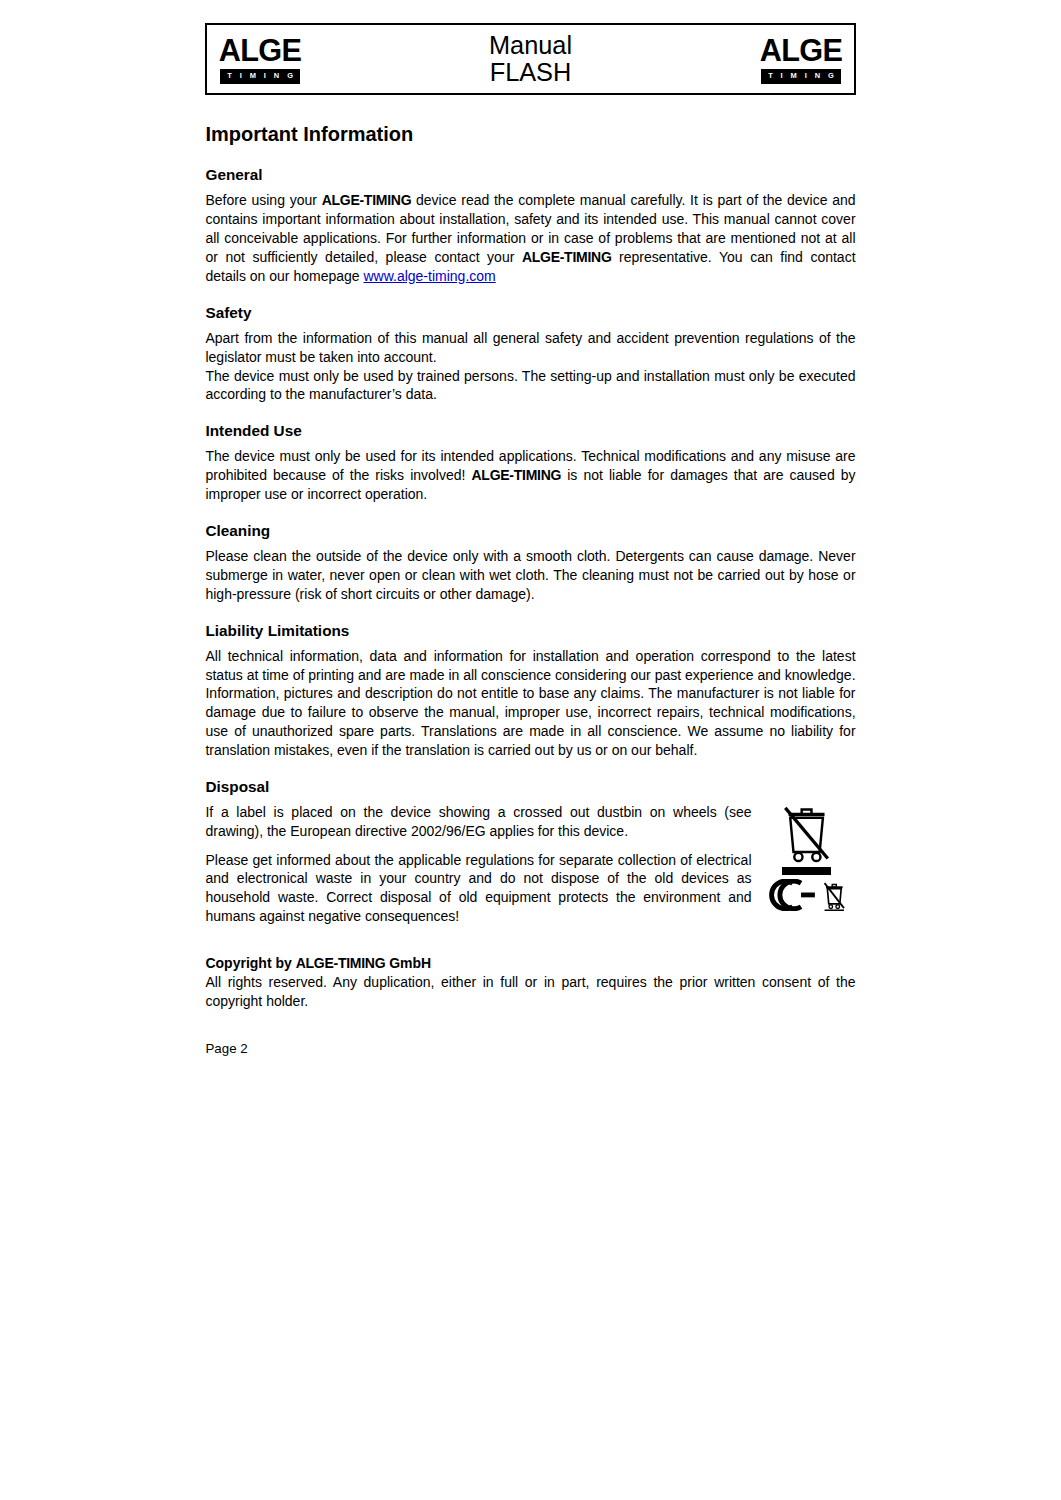ALGE
T I M I N G
Manual
FLASH
ALGE
T I M I N G
Important Information
General
Before using your ALGE-TIMING device read the complete manual carefully. It is part of the device and contains important information about installation, safety and its intended use. This manual cannot cover all conceivable applications. For further information or in case of problems that are mentioned not at all or not sufficiently detailed, please contact your ALGE-TIMING representative. You can find contact details on our homepage www.alge-timing.com
Safety
Apart from the information of this manual all general safety and accident prevention regulations of the legislator must be taken into account.
The device must only be used by trained persons. The setting-up and installation must only be executed according to the manufacturer’s data.
Intended Use
The device must only be used for its intended applications. Technical modifications and any misuse are prohibited because of the risks involved! ALGE-TIMING is not liable for damages that are caused by improper use or incorrect operation.
Cleaning
Please clean the outside of the device only with a smooth cloth. Detergents can cause damage. Never submerge in water, never open or clean with wet cloth. The cleaning must not be carried out by hose or high-pressure (risk of short circuits or other damage).
Liability Limitations
All technical information, data and information for installation and operation correspond to the latest status at time of printing and are made in all conscience considering our past experience and knowledge. Information, pictures and description do not entitle to base any claims. The manufacturer is not liable for damage due to failure to observe the manual, improper use, incorrect repairs, technical modifications, use of unauthorized spare parts. Translations are made in all conscience. We assume no liability for translation mistakes, even if the translation is carried out by us or on our behalf.
Disposal
If a label is placed on the device showing a crossed out dustbin on wheels (see drawing), the European directive 2002/96/EG applies for this device.
Please get informed about the applicable regulations for separate collection of electrical and electronical waste in your country and do not dispose of the old devices as household waste. Correct disposal of old equipment protects the environment and humans against negative consequences!
Copyright by ALGE-TIMING GmbH
All rights reserved. Any duplication, either in full or in part, requires the prior written consent of the copyright holder.
Page 2